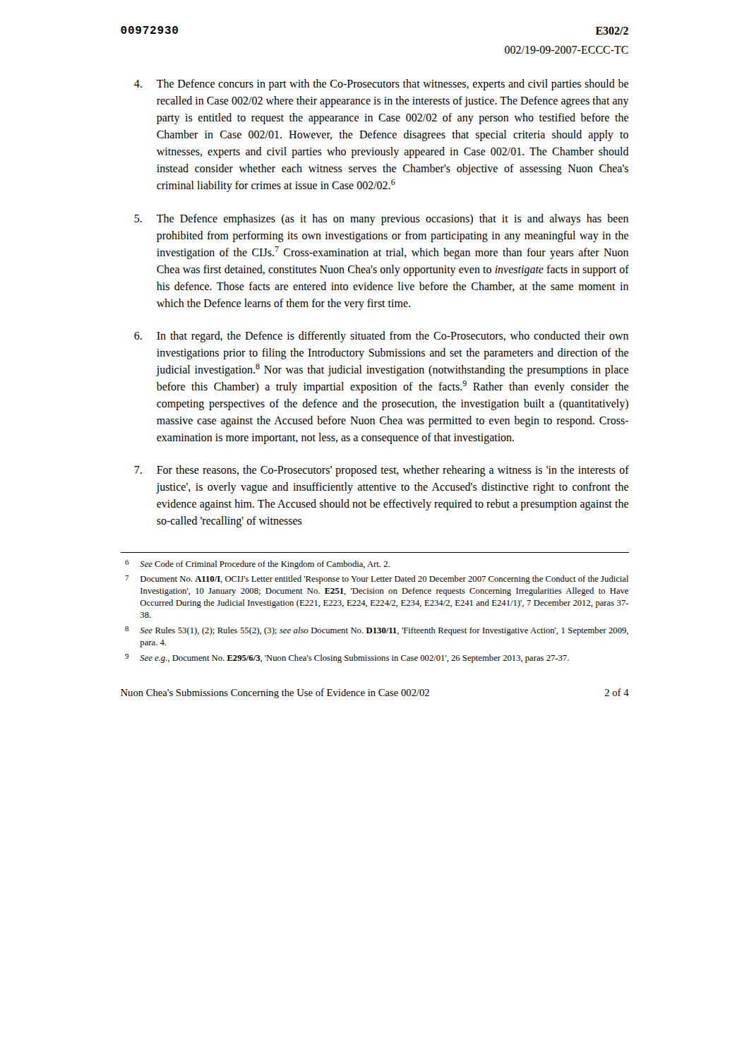00972930 E302/2
002/19-09-2007-ECCC-TC
The Defence concurs in part with the Co-Prosecutors that witnesses, experts and civil parties should be recalled in Case 002/02 where their appearance is in the interests of justice. The Defence agrees that any party is entitled to request the appearance in Case 002/02 of any person who testified before the Chamber in Case 002/01. However, the Defence disagrees that special criteria should apply to witnesses, experts and civil parties who previously appeared in Case 002/01. The Chamber should instead consider whether each witness serves the Chamber's objective of assessing Nuon Chea's criminal liability for crimes at issue in Case 002/02.6
The Defence emphasizes (as it has on many previous occasions) that it is and always has been prohibited from performing its own investigations or from participating in any meaningful way in the investigation of the CIJs.7 Cross-examination at trial, which began more than four years after Nuon Chea was first detained, constitutes Nuon Chea's only opportunity even to investigate facts in support of his defence. Those facts are entered into evidence live before the Chamber, at the same moment in which the Defence learns of them for the very first time.
In that regard, the Defence is differently situated from the Co-Prosecutors, who conducted their own investigations prior to filing the Introductory Submissions and set the parameters and direction of the judicial investigation.8 Nor was that judicial investigation (notwithstanding the presumptions in place before this Chamber) a truly impartial exposition of the facts.9 Rather than evenly consider the competing perspectives of the defence and the prosecution, the investigation built a (quantitatively) massive case against the Accused before Nuon Chea was permitted to even begin to respond. Cross-examination is more important, not less, as a consequence of that investigation.
For these reasons, the Co-Prosecutors' proposed test, whether rehearing a witness is 'in the interests of justice', is overly vague and insufficiently attentive to the Accused's distinctive right to confront the evidence against him. The Accused should not be effectively required to rebut a presumption against the so-called 'recalling' of witnesses
See Code of Criminal Procedure of the Kingdom of Cambodia, Art. 2.
Document No. A110/I, OCIJ's Letter entitled 'Response to Your Letter Dated 20 December 2007 Concerning the Conduct of the Judicial Investigation', 10 January 2008; Document No. E251, 'Decision on Defence requests Concerning Irregularities Alleged to Have Occurred During the Judicial Investigation (E221, E223, E224, E224/2, E234, E234/2, E241 and E241/1)', 7 December 2012, paras 37-38.
See Rules 53(1), (2); Rules 55(2), (3); see also Document No. D130/11, 'Fifteenth Request for Investigative Action', 1 September 2009, para. 4.
See e.g., Document No. E295/6/3, 'Nuon Chea's Closing Submissions in Case 002/01', 26 September 2013, paras 27-37.
Nuon Chea's Submissions Concerning the Use of Evidence in Case 002/02 2 of 4